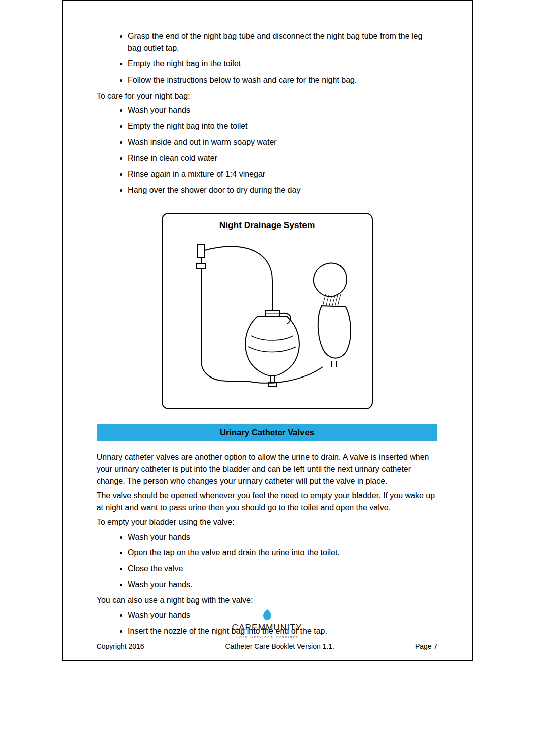Grasp the end of the night bag tube and disconnect the night bag tube from the leg bag outlet tap.
Empty the night bag in the toilet
Follow the instructions below to wash and care for the night bag.
To care for your night bag:
Wash your hands
Empty the night bag into the toilet
Wash inside and out in warm soapy water
Rinse in clean cold water
Rinse again in a mixture of 1:4 vinegar
Hang over the shower door to dry during the day
Night Drainage System
Urinary Catheter Valves
Urinary catheter valves are another option to allow the urine to drain. A valve is inserted when your urinary catheter is put into the bladder and can be left until the next urinary catheter change. The person who changes your urinary catheter will put the valve in place.
The valve should be opened whenever you feel the need to empty your bladder. If you wake up at night and want to pass urine then you should go to the toilet and open the valve.
To empty your bladder using the valve:
Wash your hands
Open the tap on the valve and drain the urine into the toilet.
Close the valve
Wash your hands.
You can also use a night bag with the valve:
Wash your hands
Insert the nozzle of the night bag into the end of the tap.
CAREMMUNITY
Care Services Provider
Copyright 2016 Catheter Care Booklet Version 1.1. Page 7